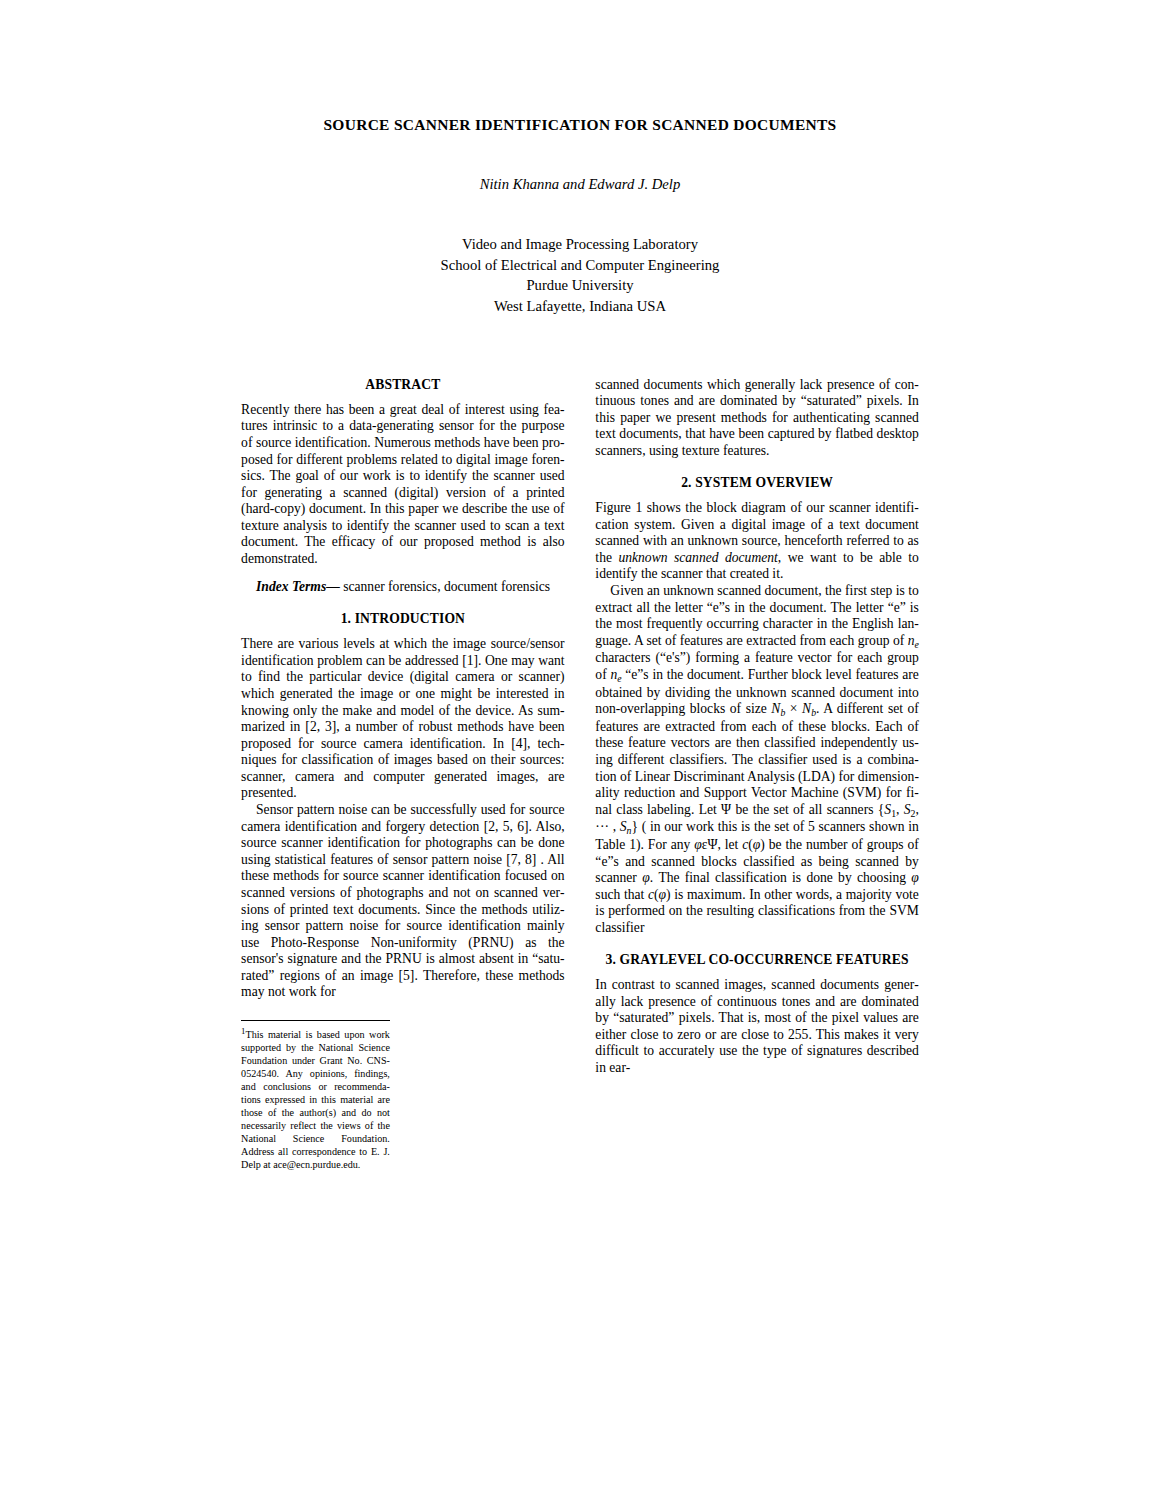SOURCE SCANNER IDENTIFICATION FOR SCANNED DOCUMENTS
Nitin Khanna and Edward J. Delp
Video and Image Processing Laboratory
School of Electrical and Computer Engineering
Purdue University
West Lafayette, Indiana USA
ABSTRACT
Recently there has been a great deal of interest using features intrinsic to a data-generating sensor for the purpose of source identification. Numerous methods have been proposed for different problems related to digital image forensics. The goal of our work is to identify the scanner used for generating a scanned (digital) version of a printed (hard-copy) document. In this paper we describe the use of texture analysis to identify the scanner used to scan a text document. The efficacy of our proposed method is also demonstrated.
Index Terms— scanner forensics, document forensics
1. INTRODUCTION
There are various levels at which the image source/sensor identification problem can be addressed [1]. One may want to find the particular device (digital camera or scanner) which generated the image or one might be interested in knowing only the make and model of the device. As summarized in [2, 3], a number of robust methods have been proposed for source camera identification. In [4], techniques for classification of images based on their sources: scanner, camera and computer generated images, are presented.
Sensor pattern noise can be successfully used for source camera identification and forgery detection [2, 5, 6]. Also, source scanner identification for photographs can be done using statistical features of sensor pattern noise [7, 8] . All these methods for source scanner identification focused on scanned versions of photographs and not on scanned versions of printed text documents. Since the methods utilizing sensor pattern noise for source identification mainly use Photo-Response Non-uniformity (PRNU) as the sensor's signature and the PRNU is almost absent in “saturated” regions of an image [5]. Therefore, these methods may not work for
1This material is based upon work supported by the National Science Foundation under Grant No. CNS-0524540. Any opinions, findings, and conclusions or recommendations expressed in this material are those of the author(s) and do not necessarily reflect the views of the National Science Foundation. Address all correspondence to E. J. Delp at ace@ecn.purdue.edu.
scanned documents which generally lack presence of continuous tones and are dominated by “saturated” pixels. In this paper we present methods for authenticating scanned text documents, that have been captured by flatbed desktop scanners, using texture features.
2. SYSTEM OVERVIEW
Figure 1 shows the block diagram of our scanner identification system. Given a digital image of a text document scanned with an unknown source, henceforth referred to as the unknown scanned document, we want to be able to identify the scanner that created it.
Given an unknown scanned document, the first step is to extract all the letter “e”s in the document. The letter “e” is the most frequently occurring character in the English language. A set of features are extracted from each group of ne characters (“e's”) forming a feature vector for each group of ne “e”s in the document. Further block level features are obtained by dividing the unknown scanned document into non-overlapping blocks of size Nb × Nb. A different set of features are extracted from each of these blocks. Each of these feature vectors are then classified independently using different classifiers. The classifier used is a combination of Linear Discriminant Analysis (LDA) for dimensionality reduction and Support Vector Machine (SVM) for final class labeling. Let Ψ be the set of all scanners {S1, S2, ··· , Sn} ( in our work this is the set of 5 scanners shown in Table 1). For any φεΨ, let c(φ) be the number of groups of “e”s and scanned blocks classified as being scanned by scanner φ. The final classification is done by choosing φ such that c(φ) is maximum. In other words, a majority vote is performed on the resulting classifications from the SVM classifier
3. GRAYLEVEL CO-OCCURRENCE FEATURES
In contrast to scanned images, scanned documents generally lack presence of continuous tones and are dominated by “saturated” pixels. That is, most of the pixel values are either close to zero or are close to 255. This makes it very difficult to accurately use the type of signatures described in ear-